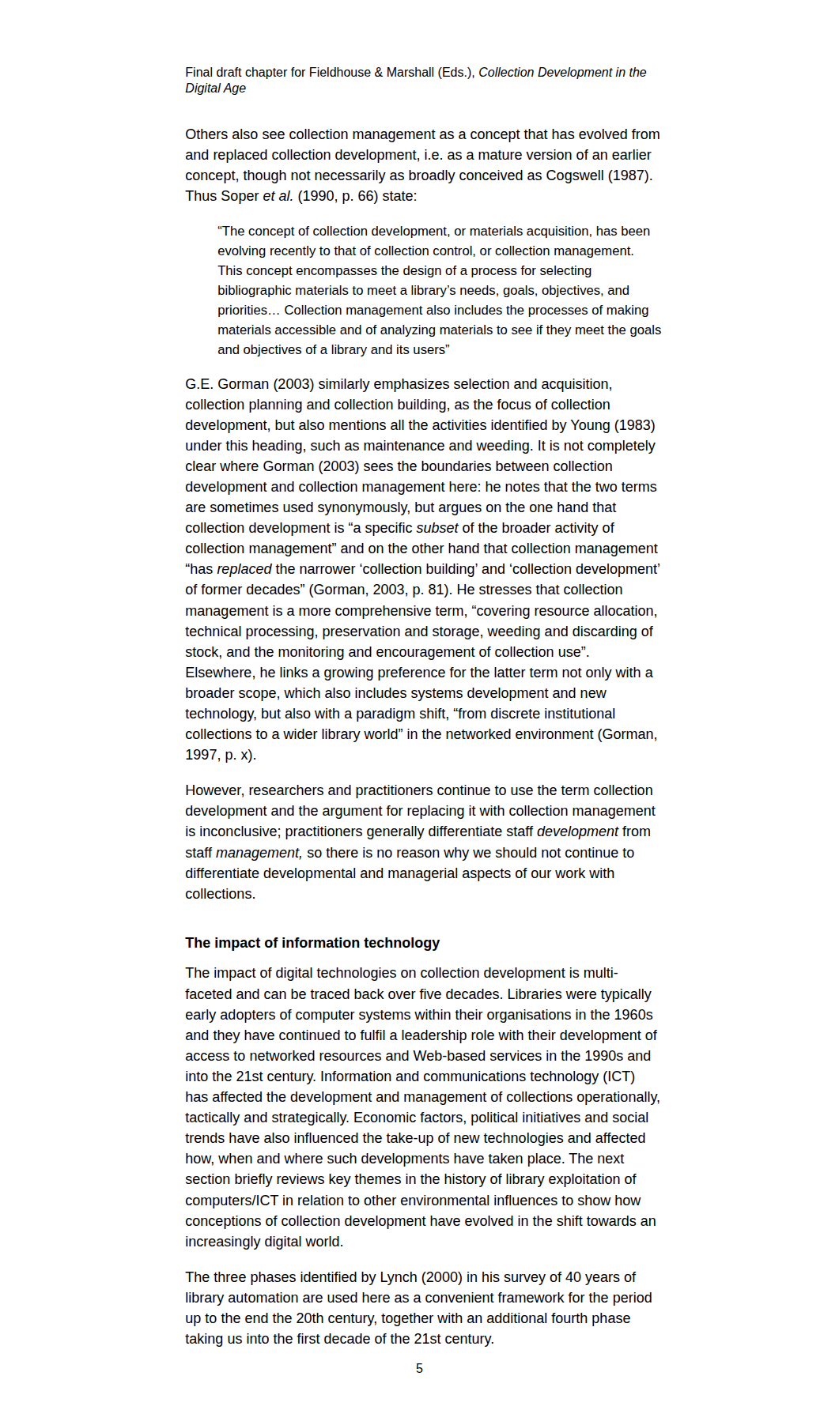Final draft chapter for Fieldhouse & Marshall (Eds.), Collection Development in the Digital Age
Others also see collection management as a concept that has evolved from and replaced collection development, i.e. as a mature version of an earlier concept, though not necessarily as broadly conceived as Cogswell (1987). Thus Soper et al. (1990, p. 66) state:
“The concept of collection development, or materials acquisition, has been evolving recently to that of collection control, or collection management. This concept encompasses the design of a process for selecting bibliographic materials to meet a library’s needs, goals, objectives, and priorities… Collection management also includes the processes of making materials accessible and of analyzing materials to see if they meet the goals and objectives of a library and its users”
G.E. Gorman (2003) similarly emphasizes selection and acquisition, collection planning and collection building, as the focus of collection development, but also mentions all the activities identified by Young (1983) under this heading, such as maintenance and weeding. It is not completely clear where Gorman (2003) sees the boundaries between collection development and collection management here: he notes that the two terms are sometimes used synonymously, but argues on the one hand that collection development is “a specific subset of the broader activity of collection management” and on the other hand that collection management “has replaced the narrower ‘collection building’ and ‘collection development’ of former decades” (Gorman, 2003, p. 81). He stresses that collection management is a more comprehensive term, “covering resource allocation, technical processing, preservation and storage, weeding and discarding of stock, and the monitoring and encouragement of collection use”. Elsewhere, he links a growing preference for the latter term not only with a broader scope, which also includes systems development and new technology, but also with a paradigm shift, “from discrete institutional collections to a wider library world” in the networked environment (Gorman, 1997, p. x).
However, researchers and practitioners continue to use the term collection development and the argument for replacing it with collection management is inconclusive; practitioners generally differentiate staff development from staff management, so there is no reason why we should not continue to differentiate developmental and managerial aspects of our work with collections.
The impact of information technology
The impact of digital technologies on collection development is multi-faceted and can be traced back over five decades. Libraries were typically early adopters of computer systems within their organisations in the 1960s and they have continued to fulfil a leadership role with their development of access to networked resources and Web-based services in the 1990s and into the 21st century. Information and communications technology (ICT) has affected the development and management of collections operationally, tactically and strategically. Economic factors, political initiatives and social trends have also influenced the take-up of new technologies and affected how, when and where such developments have taken place. The next section briefly reviews key themes in the history of library exploitation of computers/ICT in relation to other environmental influences to show how conceptions of collection development have evolved in the shift towards an increasingly digital world.
The three phases identified by Lynch (2000) in his survey of 40 years of library automation are used here as a convenient framework for the period up to the end the 20th century, together with an additional fourth phase taking us into the first decade of the 21st century.
5